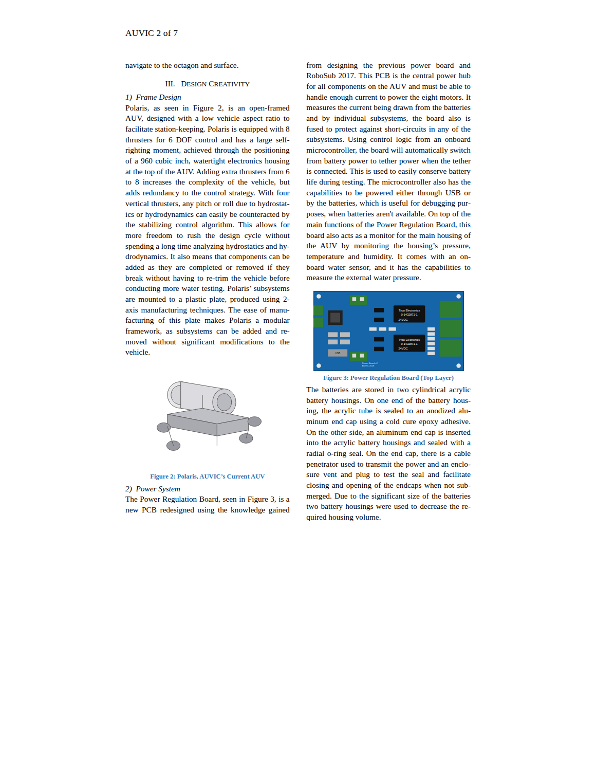AUVIC 2 of 7
navigate to the octagon and surface.
III. DESIGN CREATIVITY
1) Frame Design
Polaris, as seen in Figure 2, is an open-framed AUV, designed with a low vehicle aspect ratio to facilitate station-keeping. Polaris is equipped with 8 thrusters for 6 DOF control and has a large self-righting moment, achieved through the positioning of a 960 cubic inch, watertight electronics housing at the top of the AUV. Adding extra thrusters from 6 to 8 increases the complexity of the vehicle, but adds redundancy to the control strategy. With four vertical thrusters, any pitch or roll due to hydrostatics or hydrodynamics can easily be counteracted by the stabilizing control algorithm. This allows for more freedom to rush the design cycle without spending a long time analyzing hydrostatics and hydrodynamics. It also means that components can be added as they are completed or removed if they break without having to re-trim the vehicle before conducting more water testing. Polaris’ subsystems are mounted to a plastic plate, produced using 2-axis manufacturing techniques. The ease of manufacturing of this plate makes Polaris a modular framework, as subsystems can be added and removed without significant modifications to the vehicle.
Figure 2: Polaris, AUVIC’s Current AUV
2) Power System
The Power Regulation Board, seen in Figure 3, is a new PCB redesigned using the knowledge gained from designing the previous power board and RoboSub 2017. This PCB is the central power hub for all components on the AUV and must be able to handle enough current to power the eight motors. It measures the current being drawn from the batteries and by individual subsystems, the board also is fused to protect against short-circuits in any of the subsystems. Using control logic from an onboard microcontroller, the board will automatically switch from battery power to tether power when the tether is connected. This is used to easily conserve battery life during testing. The microcontroller also has the capabilities to be powered either through USB or by the batteries, which is useful for debugging purposes, when batteries aren't available. On top of the main functions of the Power Regulation Board, this board also acts as a monitor for the main housing of the AUV by monitoring the housing’s pressure, temperature and humidity. It comes with an onboard water sensor, and it has the capabilities to measure the external water pressure.
Figure 3: Power Regulation Board (Top Layer)
The batteries are stored in two cylindrical acrylic battery housings. On one end of the battery housing, the acrylic tube is sealed to an anodized aluminum end cap using a cold cure epoxy adhesive. On the other side, an aluminum end cap is inserted into the acrylic battery housings and sealed with a radial o-ring seal. On the end cap, there is a cable penetrator used to transmit the power and an enclosure vent and plug to test the seal and facilitate closing and opening of the endcaps when not submerged. Due to the significant size of the batteries two battery housings were used to decrease the required housing volume.